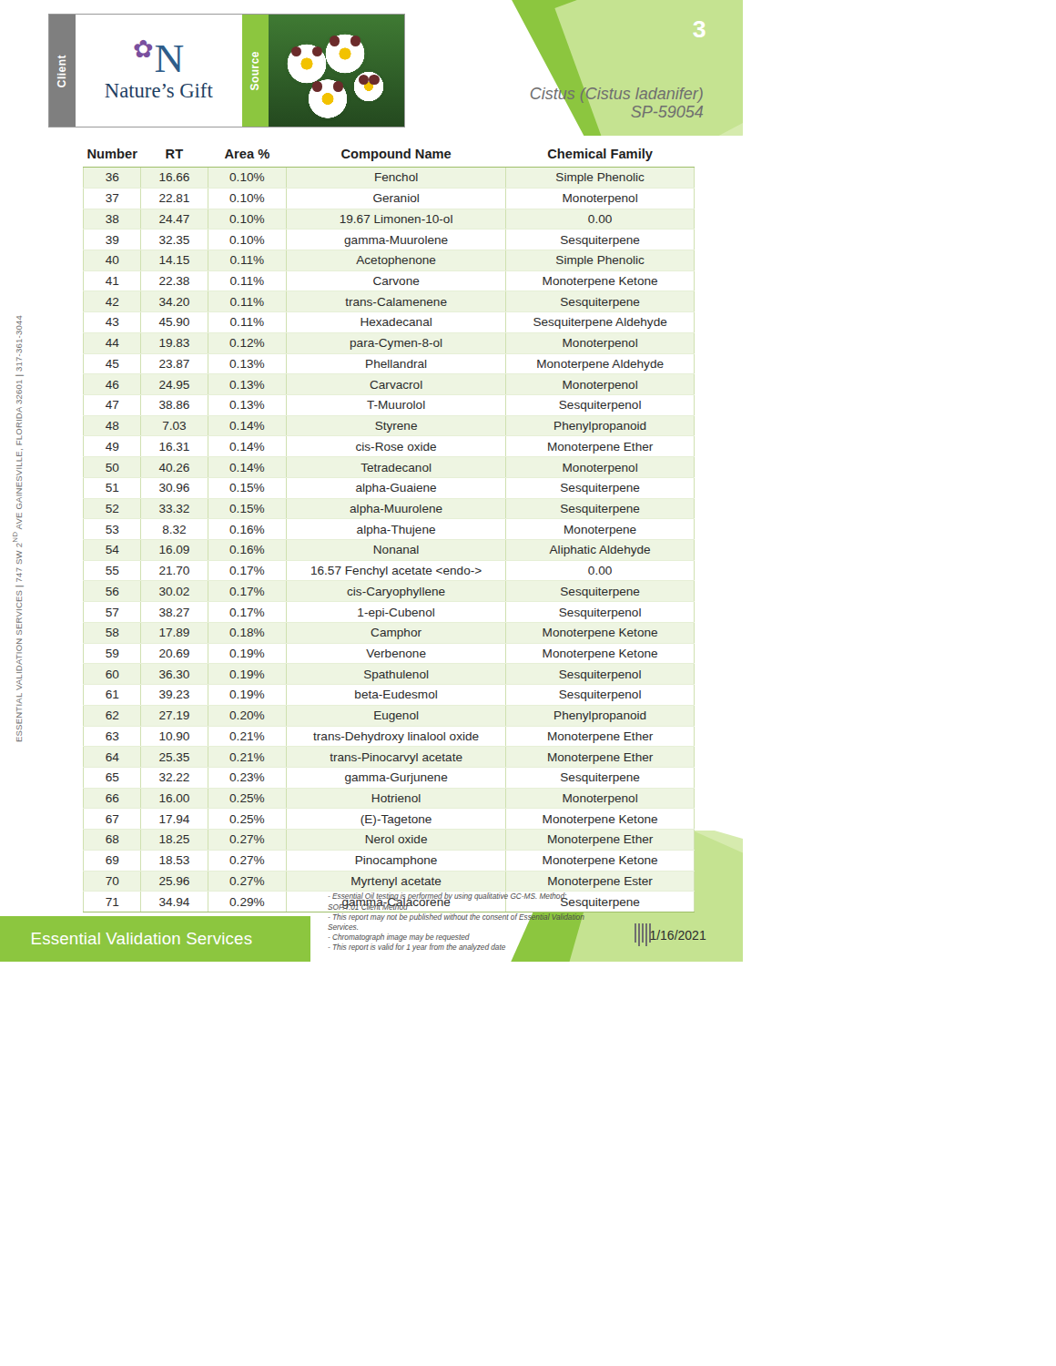3
Essential Validation Services | 747 SW 2nd Ave Gainesville, Florida 32601 | 317-361-3044
Client
✿N
Nature’s Gift
Source
Cistus (Cistus ladanifer)
SP-59054
| Number | RT | Area % | Compound Name | Chemical Family |
| --- | --- | --- | --- | --- |
| 36 | 16.66 | 0.10% | Fenchol | Simple Phenolic |
| 37 | 22.81 | 0.10% | Geraniol | Monoterpenol |
| 38 | 24.47 | 0.10% | 19.67 Limonen-10-ol | 0.00 |
| 39 | 32.35 | 0.10% | gamma-Muurolene | Sesquiterpene |
| 40 | 14.15 | 0.11% | Acetophenone | Simple Phenolic |
| 41 | 22.38 | 0.11% | Carvone | Monoterpene Ketone |
| 42 | 34.20 | 0.11% | trans-Calamenene | Sesquiterpene |
| 43 | 45.90 | 0.11% | Hexadecanal | Sesquiterpene Aldehyde |
| 44 | 19.83 | 0.12% | para-Cymen-8-ol | Monoterpenol |
| 45 | 23.87 | 0.13% | Phellandral | Monoterpene Aldehyde |
| 46 | 24.95 | 0.13% | Carvacrol | Monoterpenol |
| 47 | 38.86 | 0.13% | T-Muurolol | Sesquiterpenol |
| 48 | 7.03 | 0.14% | Styrene | Phenylpropanoid |
| 49 | 16.31 | 0.14% | cis-Rose oxide | Monoterpene Ether |
| 50 | 40.26 | 0.14% | Tetradecanol | Monoterpenol |
| 51 | 30.96 | 0.15% | alpha-Guaiene | Sesquiterpene |
| 52 | 33.32 | 0.15% | alpha-Muurolene | Sesquiterpene |
| 53 | 8.32 | 0.16% | alpha-Thujene | Monoterpene |
| 54 | 16.09 | 0.16% | Nonanal | Aliphatic Aldehyde |
| 55 | 21.70 | 0.17% | 16.57 Fenchyl acetate <endo-> | 0.00 |
| 56 | 30.02 | 0.17% | cis-Caryophyllene | Sesquiterpene |
| 57 | 38.27 | 0.17% | 1-epi-Cubenol | Sesquiterpenol |
| 58 | 17.89 | 0.18% | Camphor | Monoterpene Ketone |
| 59 | 20.69 | 0.19% | Verbenone | Monoterpene Ketone |
| 60 | 36.30 | 0.19% | Spathulenol | Sesquiterpenol |
| 61 | 39.23 | 0.19% | beta-Eudesmol | Sesquiterpenol |
| 62 | 27.19 | 0.20% | Eugenol | Phenylpropanoid |
| 63 | 10.90 | 0.21% | trans-Dehydroxy linalool oxide | Monoterpene Ether |
| 64 | 25.35 | 0.21% | trans-Pinocarvyl acetate | Monoterpene Ether |
| 65 | 32.22 | 0.23% | gamma-Gurjunene | Sesquiterpene |
| 66 | 16.00 | 0.25% | Hotrienol | Monoterpenol |
| 67 | 17.94 | 0.25% | (E)-Tagetone | Monoterpene Ketone |
| 68 | 18.25 | 0.27% | Nerol oxide | Monoterpene Ether |
| 69 | 18.53 | 0.27% | Pinocamphone | Monoterpene Ketone |
| 70 | 25.96 | 0.27% | Myrtenyl acetate | Monoterpene Ester |
| 71 | 34.94 | 0.29% | gamma-Calacorene | Sesquiterpene |
Essential Validation Services
- Essential Oil testing is performed by using qualitative GC-MS. Method: SOP.T.01 Client Method
- This report may not be published without the consent of Essential Validation Services.
- Chromatograph image may be requested
- This report is valid for 1 year from the analyzed date
1/16/2021